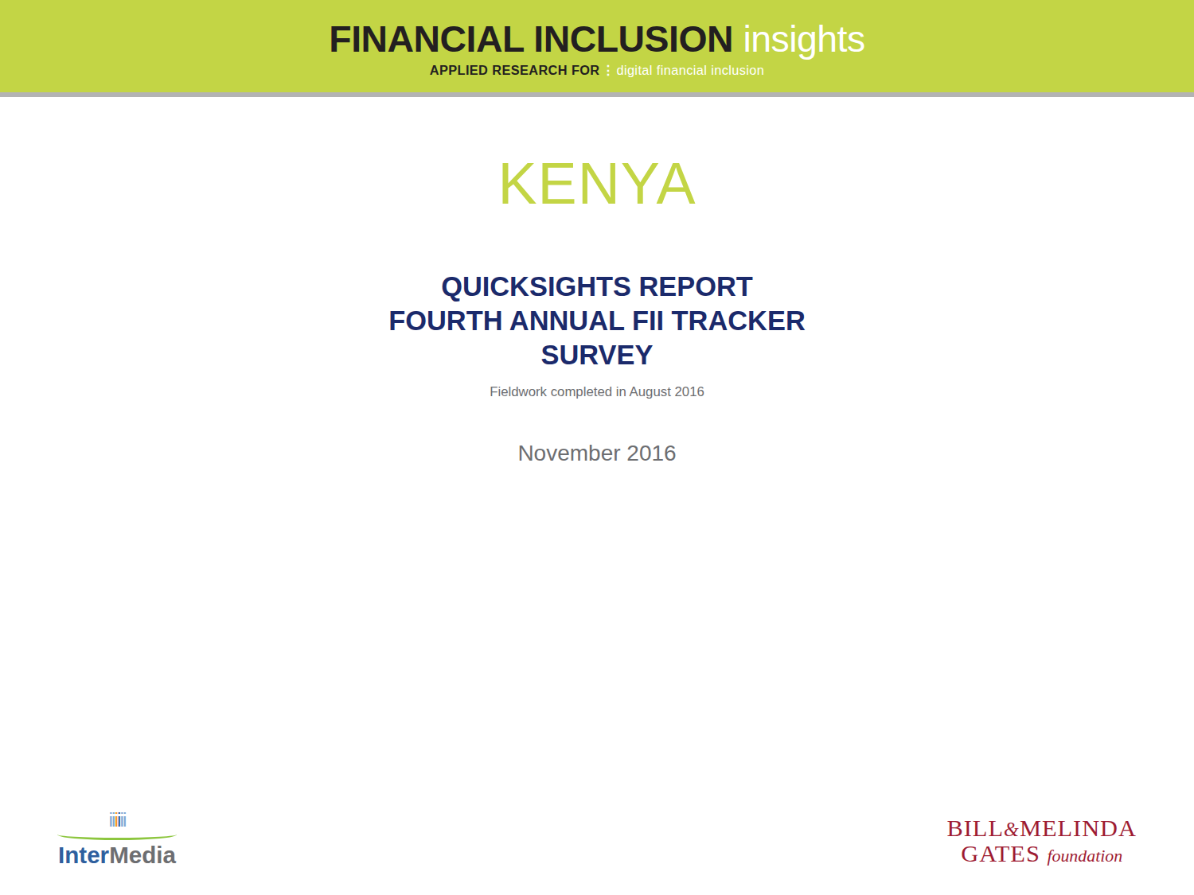FINANCIAL INCLUSION insights
APPLIED RESEARCH FOR⋮digital financial inclusion
KENYA
QUICKSIGHTS REPORT
FOURTH ANNUAL FII TRACKER SURVEY
Fieldwork completed in August 2016
November 2016
ii iiii
InterMedia
BILL&MELINDA
GATES foundation